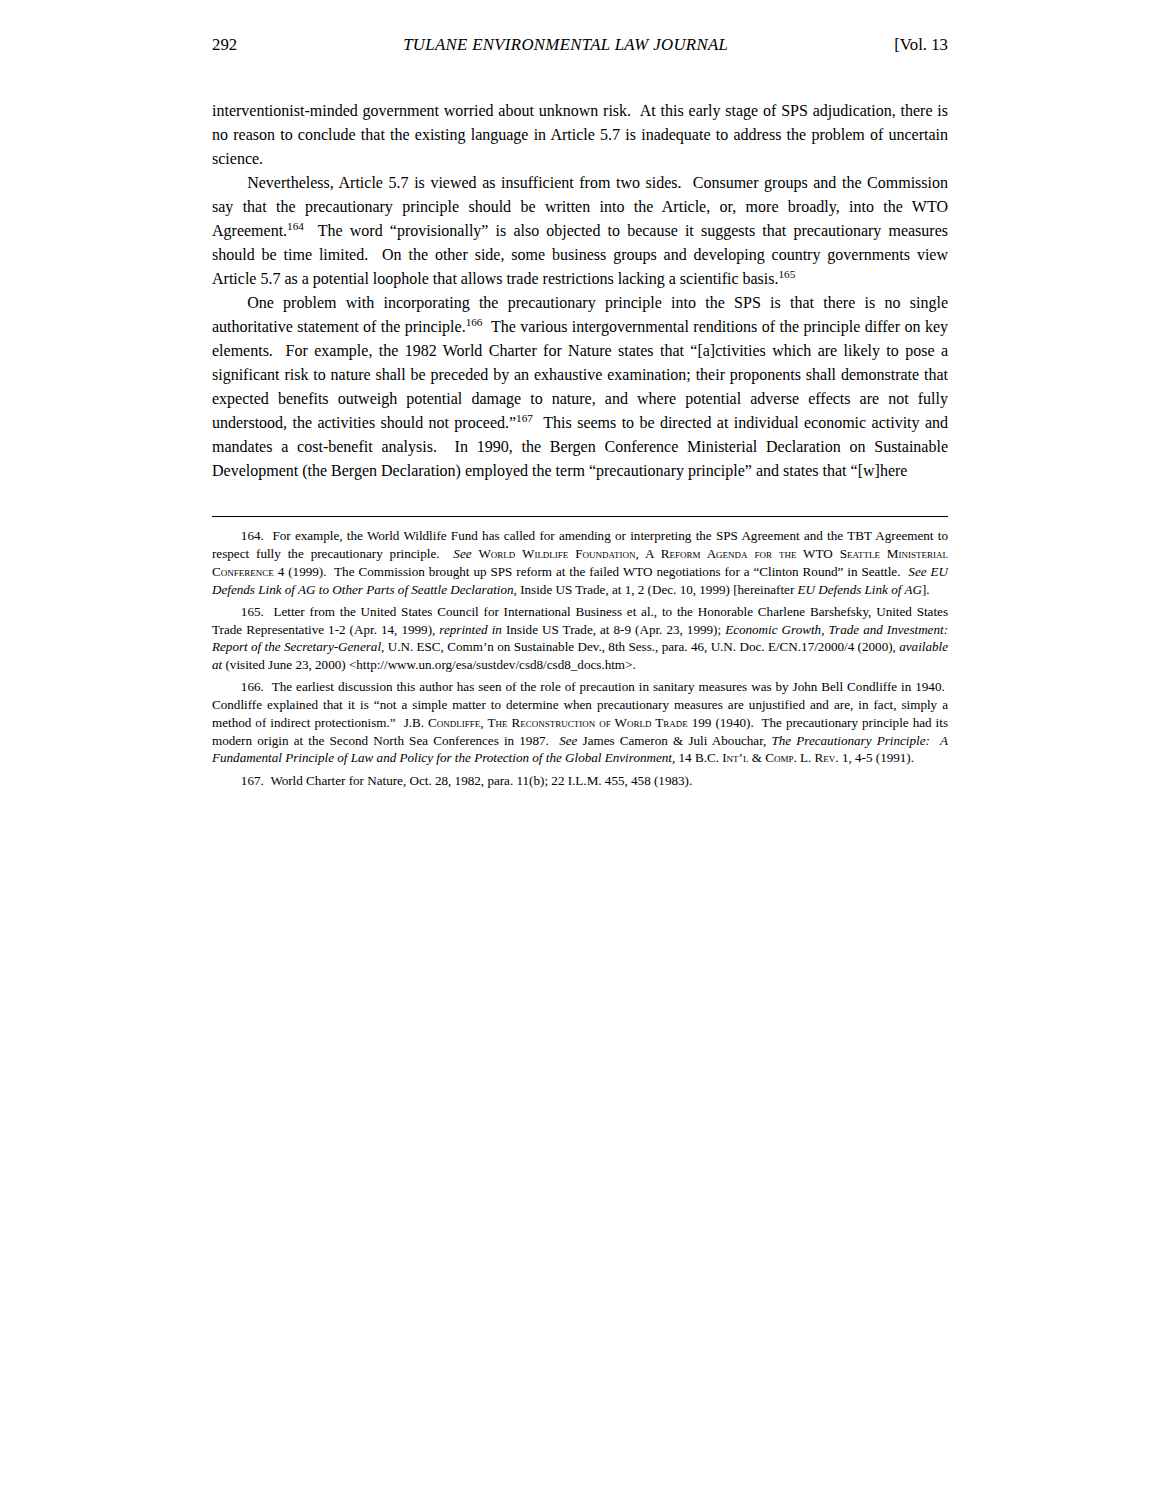292 TULANE ENVIRONMENTAL LAW JOURNAL [Vol. 13
interventionist-minded government worried about unknown risk. At this early stage of SPS adjudication, there is no reason to conclude that the existing language in Article 5.7 is inadequate to address the problem of uncertain science.
Nevertheless, Article 5.7 is viewed as insufficient from two sides. Consumer groups and the Commission say that the precautionary principle should be written into the Article, or, more broadly, into the WTO Agreement.164 The word “provisionally” is also objected to because it suggests that precautionary measures should be time limited. On the other side, some business groups and developing country governments view Article 5.7 as a potential loophole that allows trade restrictions lacking a scientific basis.165
One problem with incorporating the precautionary principle into the SPS is that there is no single authoritative statement of the principle.166 The various intergovernmental renditions of the principle differ on key elements. For example, the 1982 World Charter for Nature states that “[a]ctivities which are likely to pose a significant risk to nature shall be preceded by an exhaustive examination; their proponents shall demonstrate that expected benefits outweigh potential damage to nature, and where potential adverse effects are not fully understood, the activities should not proceed.”167 This seems to be directed at individual economic activity and mandates a cost-benefit analysis. In 1990, the Bergen Conference Ministerial Declaration on Sustainable Development (the Bergen Declaration) employed the term “precautionary principle” and states that “[w]here
For example, the World Wildlife Fund has called for amending or interpreting the SPS Agreement and the TBT Agreement to respect fully the precautionary principle. See World Wildlife Foundation, A Reform Agenda for the WTO Seattle Ministerial Conference 4 (1999). The Commission brought up SPS reform at the failed WTO negotiations for a “Clinton Round” in Seattle. See EU Defends Link of AG to Other Parts of Seattle Declaration, Inside US Trade, at 1, 2 (Dec. 10, 1999) [hereinafter EU Defends Link of AG].
Letter from the United States Council for International Business et al., to the Honorable Charlene Barshefsky, United States Trade Representative 1-2 (Apr. 14, 1999), reprinted in Inside US Trade, at 8-9 (Apr. 23, 1999); Economic Growth, Trade and Investment: Report of the Secretary-General, U.N. ESC, Comm’n on Sustainable Dev., 8th Sess., para. 46, U.N. Doc. E/CN.17/2000/4 (2000), available at (visited June 23, 2000) <http://www.un.org/esa/sustdev/csd8/csd8_docs.htm>.
The earliest discussion this author has seen of the role of precaution in sanitary measures was by John Bell Condliffe in 1940. Condliffe explained that it is “not a simple matter to determine when precautionary measures are unjustified and are, in fact, simply a method of indirect protectionism.” J.B. Condliffe, The Reconstruction of World Trade 199 (1940). The precautionary principle had its modern origin at the Second North Sea Conferences in 1987. See James Cameron & Juli Abouchar, The Precautionary Principle: A Fundamental Principle of Law and Policy for the Protection of the Global Environment, 14 B.C. Int’l & Comp. L. Rev. 1, 4-5 (1991).
World Charter for Nature, Oct. 28, 1982, para. 11(b); 22 I.L.M. 455, 458 (1983).